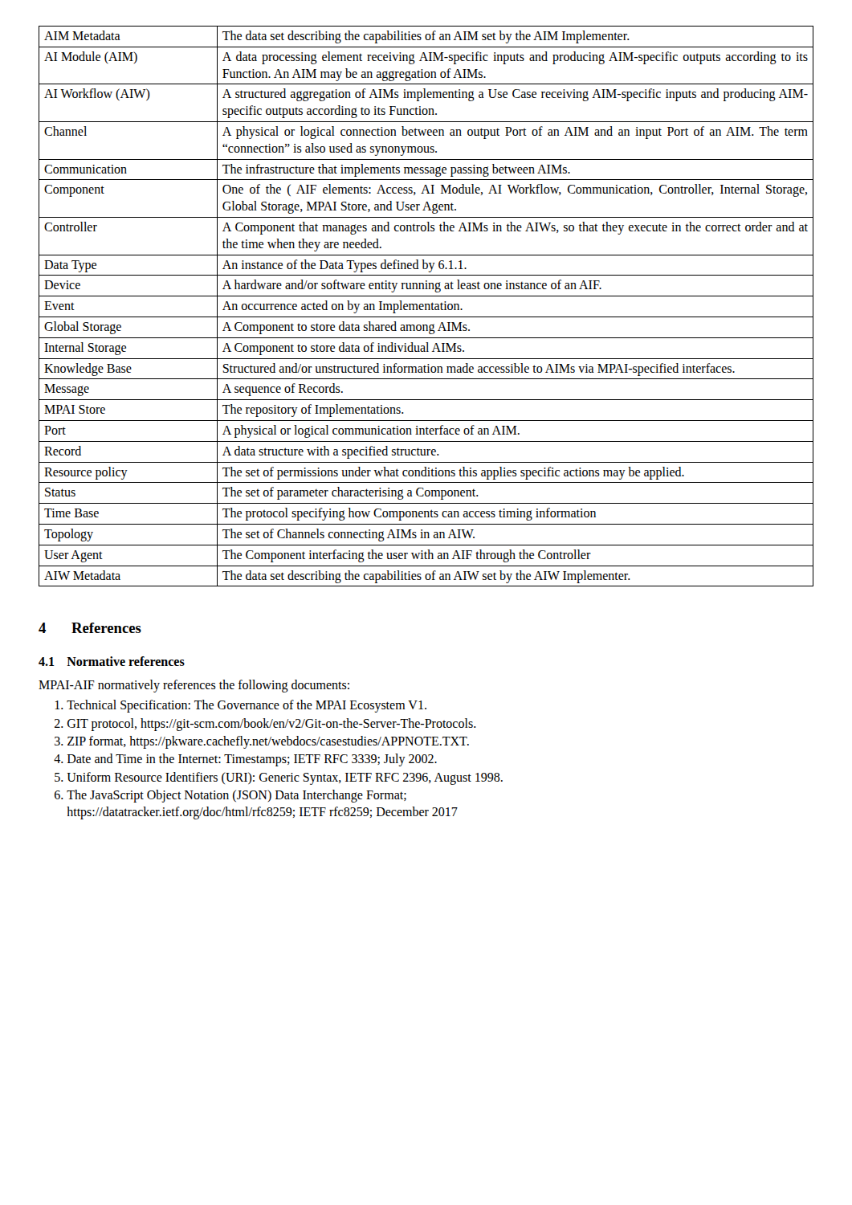| AIM Metadata | The data set describing the capabilities of an AIM set by the AIM Implementer. |
| AI Module (AIM) | A data processing element receiving AIM-specific inputs and producing AIM-specific outputs according to its Function. An AIM may be an aggregation of AIMs. |
| AI Workflow (AIW) | A structured aggregation of AIMs implementing a Use Case receiving AIM-specific inputs and producing AIM-specific outputs according to its Function. |
| Channel | A physical or logical connection between an output Port of an AIM and an input Port of an AIM. The term “connection” is also used as synonymous. |
| Communication | The infrastructure that implements message passing between AIMs. |
| Component | One of the ( AIF elements: Access, AI Module, AI Workflow, Communication, Controller, Internal Storage, Global Storage, MPAI Store, and User Agent. |
| Controller | A Component that manages and controls the AIMs in the AIWs, so that they execute in the correct order and at the time when they are needed. |
| Data Type | An instance of the Data Types defined by 6.1.1. |
| Device | A hardware and/or software entity running at least one instance of an AIF. |
| Event | An occurrence acted on by an Implementation. |
| Global Storage | A Component to store data shared among AIMs. |
| Internal Storage | A Component to store data of individual AIMs. |
| Knowledge Base | Structured and/or unstructured information made accessible to AIMs via MPAI-specified interfaces. |
| Message | A sequence of Records. |
| MPAI Store | The repository of Implementations. |
| Port | A physical or logical communication interface of an AIM. |
| Record | A data structure with a specified structure. |
| Resource policy | The set of permissions under what conditions this applies specific actions may be applied. |
| Status | The set of parameter characterising a Component. |
| Time Base | The protocol specifying how Components can access timing information |
| Topology | The set of Channels connecting AIMs in an AIW. |
| User Agent | The Component interfacing the user with an AIF through the Controller |
| AIW Metadata | The data set describing the capabilities of an AIW set by the AIW Implementer. |
4 References
4.1 Normative references
MPAI-AIF normatively references the following documents:
Technical Specification: The Governance of the MPAI Ecosystem V1.
GIT protocol, https://git-scm.com/book/en/v2/Git-on-the-Server-The-Protocols.
ZIP format, https://pkware.cachefly.net/webdocs/casestudies/APPNOTE.TXT.
Date and Time in the Internet: Timestamps; IETF RFC 3339; July 2002.
Uniform Resource Identifiers (URI): Generic Syntax, IETF RFC 2396, August 1998.
The JavaScript Object Notation (JSON) Data Interchange Format;
https://datatracker.ietf.org/doc/html/rfc8259; IETF rfc8259; December 2017